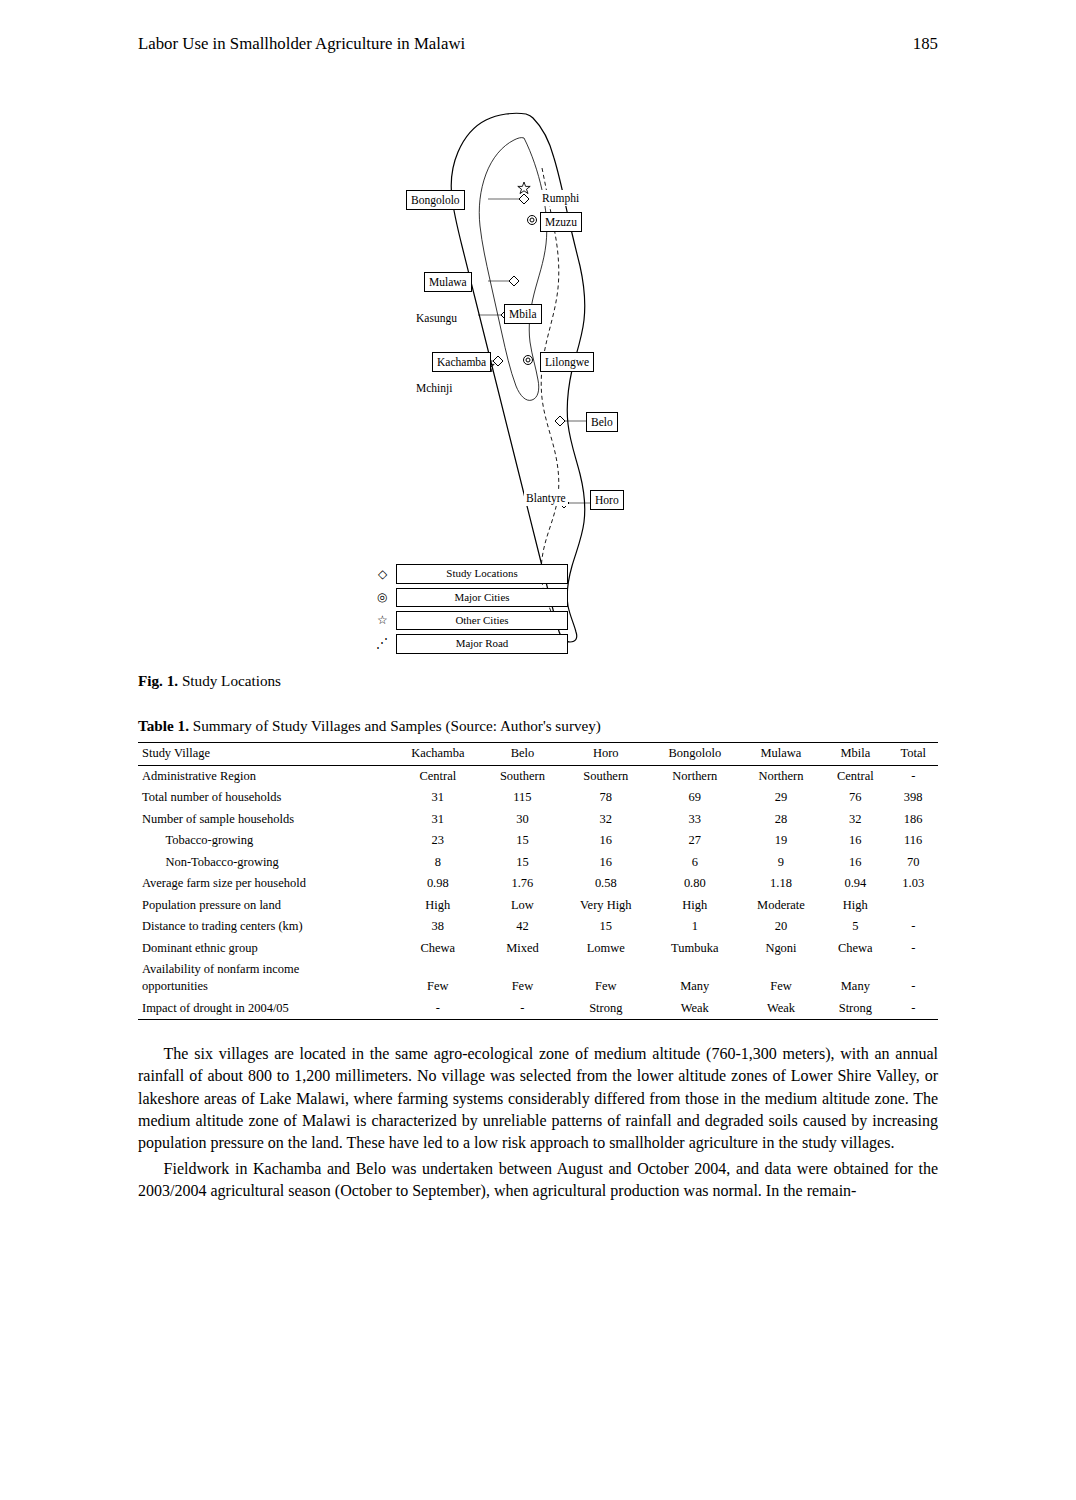Labor Use in Smallholder Agriculture in Malawi 185
Bongololo Rumphi Mzuzu Mulawa Mbila Kasungu Kachamba Lilongwe Mchinji Belo Blantyre Horo
◇ Study Locations
◎ Major Cities
☆ Other Cities
⋰ Major Road
Fig. 1. Study Locations
Table 1. Summary of Study Villages and Samples (Source: Author's survey)
| Study Village | Kachamba | Belo | Horo | Bongololo | Mulawa | Mbila | Total |
| --- | --- | --- | --- | --- | --- | --- | --- |
| Administrative Region | Central | Southern | Southern | Northern | Northern | Central | - |
| Total number of households | 31 | 115 | 78 | 69 | 29 | 76 | 398 |
| Number of sample households | 31 | 30 | 32 | 33 | 28 | 32 | 186 |
| Tobacco-growing | 23 | 15 | 16 | 27 | 19 | 16 | 116 |
| Non-Tobacco-growing | 8 | 15 | 16 | 6 | 9 | 16 | 70 |
| Average farm size per household | 0.98 | 1.76 | 0.58 | 0.80 | 1.18 | 0.94 | 1.03 |
| Population pressure on land | High | Low | Very High | High | Moderate | High | |
| Distance to trading centers (km) | 38 | 42 | 15 | 1 | 20 | 5 | - |
| Dominant ethnic group | Chewa | Mixed | Lomwe | Tumbuka | Ngoni | Chewa | - |
| Availability of nonfarm income opportunities | Few | Few | Few | Many | Few | Many | - |
| Impact of drought in 2004/05 | - | - | Strong | Weak | Weak | Strong | - |
The six villages are located in the same agro-ecological zone of medium altitude (760-1,300 meters), with an annual rainfall of about 800 to 1,200 millimeters. No village was selected from the lower altitude zones of Lower Shire Valley, or lakeshore areas of Lake Malawi, where farming systems considerably differed from those in the medium altitude zone. The medium altitude zone of Malawi is characterized by unreliable patterns of rainfall and degraded soils caused by increasing population pressure on the land. These have led to a low risk approach to smallholder agriculture in the study villages.
Fieldwork in Kachamba and Belo was undertaken between August and October 2004, and data were obtained for the 2003/2004 agricultural season (October to September), when agricultural production was normal. In the remain-